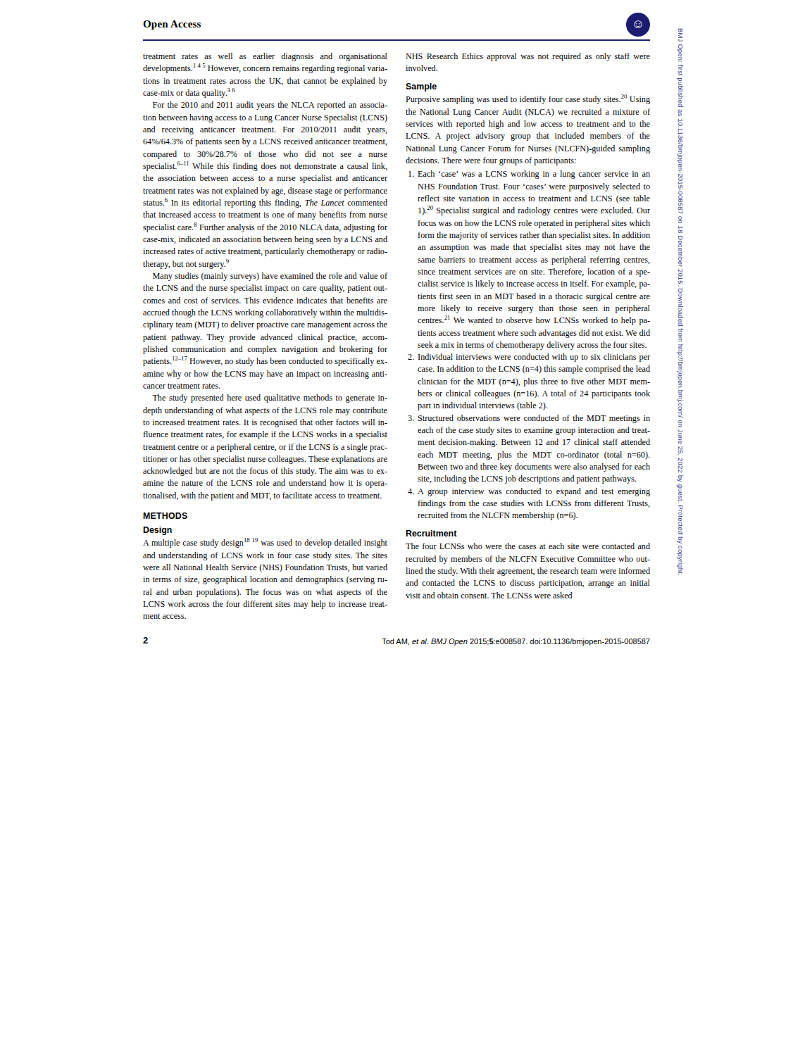BMJ Open: first published as 10.1136/bmjopen-2015-008587 on 18 December 2015. Downloaded from http://bmjopen.bmj.com/ on June 25, 2022 by guest. Protected by copyright.
Open Access
☺
treatment rates as well as earlier diagnosis and organisational developments.1 4 5 However, concern remains regarding regional variations in treatment rates across the UK, that cannot be explained by case-mix or data quality.3 6
For the 2010 and 2011 audit years the NLCA reported an association between having access to a Lung Cancer Nurse Specialist (LCNS) and receiving anticancer treatment. For 2010/2011 audit years, 64%/64.3% of patients seen by a LCNS received anticancer treatment, compared to 30%/28.7% of those who did not see a nurse specialist.6–11 While this finding does not demonstrate a causal link, the association between access to a nurse specialist and anticancer treatment rates was not explained by age, disease stage or performance status.6 In its editorial reporting this finding, The Lancet commented that increased access to treatment is one of many benefits from nurse specialist care.8 Further analysis of the 2010 NLCA data, adjusting for case-mix, indicated an association between being seen by a LCNS and increased rates of active treatment, particularly chemotherapy or radiotherapy, but not surgery.9
Many studies (mainly surveys) have examined the role and value of the LCNS and the nurse specialist impact on care quality, patient outcomes and cost of services. This evidence indicates that benefits are accrued though the LCNS working collaboratively within the multidisciplinary team (MDT) to deliver proactive care management across the patient pathway. They provide advanced clinical practice, accomplished communication and complex navigation and brokering for patients.12–17 However, no study has been conducted to specifically examine why or how the LCNS may have an impact on increasing anticancer treatment rates.
The study presented here used qualitative methods to generate in-depth understanding of what aspects of the LCNS role may contribute to increased treatment rates. It is recognised that other factors will influence treatment rates, for example if the LCNS works in a specialist treatment centre or a peripheral centre, or if the LCNS is a single practitioner or has other specialist nurse colleagues. These explanations are acknowledged but are not the focus of this study. The aim was to examine the nature of the LCNS role and understand how it is operationalised, with the patient and MDT, to facilitate access to treatment.
Methods
Design
A multiple case study design18 19 was used to develop detailed insight and understanding of LCNS work in four case study sites. The sites were all National Health Service (NHS) Foundation Trusts, but varied in terms of size, geographical location and demographics (serving rural and urban populations). The focus was on what aspects of the LCNS work across the four different sites may help to increase treatment access.
NHS Research Ethics approval was not required as only staff were involved.
Sample
Purposive sampling was used to identify four case study sites.20 Using the National Lung Cancer Audit (NLCA) we recruited a mixture of services with reported high and low access to treatment and to the LCNS. A project advisory group that included members of the National Lung Cancer Forum for Nurses (NLCFN)-guided sampling decisions. There were four groups of participants:
Each ‘case’ was a LCNS working in a lung cancer service in an NHS Foundation Trust. Four ‘cases’ were purposively selected to reflect site variation in access to treatment and LCNS (see table 1).20 Specialist surgical and radiology centres were excluded. Our focus was on how the LCNS role operated in peripheral sites which form the majority of services rather than specialist sites. In addition an assumption was made that specialist sites may not have the same barriers to treatment access as peripheral referring centres, since treatment services are on site. Therefore, location of a specialist service is likely to increase access in itself. For example, patients first seen in an MDT based in a thoracic surgical centre are more likely to receive surgery than those seen in peripheral centres.21 We wanted to observe how LCNSs worked to help patients access treatment where such advantages did not exist. We did seek a mix in terms of chemotherapy delivery across the four sites.
Individual interviews were conducted with up to six clinicians per case. In addition to the LCNS (n=4) this sample comprised the lead clinician for the MDT (n=4), plus three to five other MDT members or clinical colleagues (n=16). A total of 24 participants took part in individual interviews (table 2).
Structured observations were conducted of the MDT meetings in each of the case study sites to examine group interaction and treatment decision-making. Between 12 and 17 clinical staff attended each MDT meeting, plus the MDT co-ordinator (total n=60). Between two and three key documents were also analysed for each site, including the LCNS job descriptions and patient pathways.
A group interview was conducted to expand and test emerging findings from the case studies with LCNSs from different Trusts, recruited from the NLCFN membership (n=6).
Recruitment
The four LCNSs who were the cases at each site were contacted and recruited by members of the NLCFN Executive Committee who outlined the study. With their agreement, the research team were informed and contacted the LCNS to discuss participation, arrange an initial visit and obtain consent. The LCNSs were asked
2
Tod AM, et al. BMJ Open 2015;5:e008587. doi:10.1136/bmjopen-2015-008587